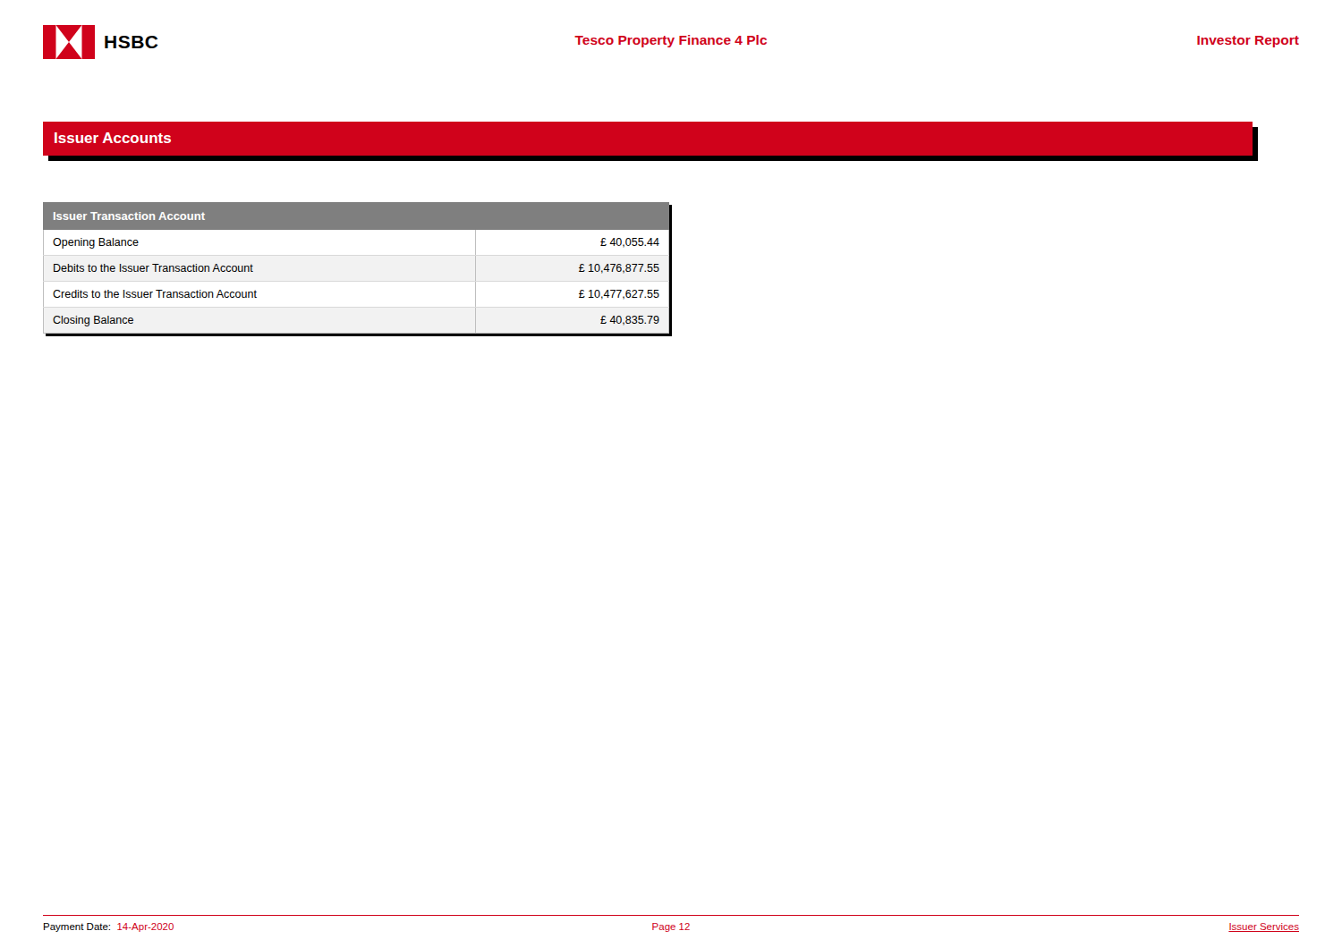HSBC
Tesco Property Finance 4 Plc
Investor Report
Issuer Accounts
| Issuer Transaction Account |
| --- |
| Opening Balance | £ 40,055.44 |
| Debits to the Issuer Transaction Account | £ 10,476,877.55 |
| Credits to the Issuer Transaction Account | £ 10,477,627.55 |
| Closing Balance | £ 40,835.79 |
Payment Date: 14-Apr-2020
Page 12
Issuer Services